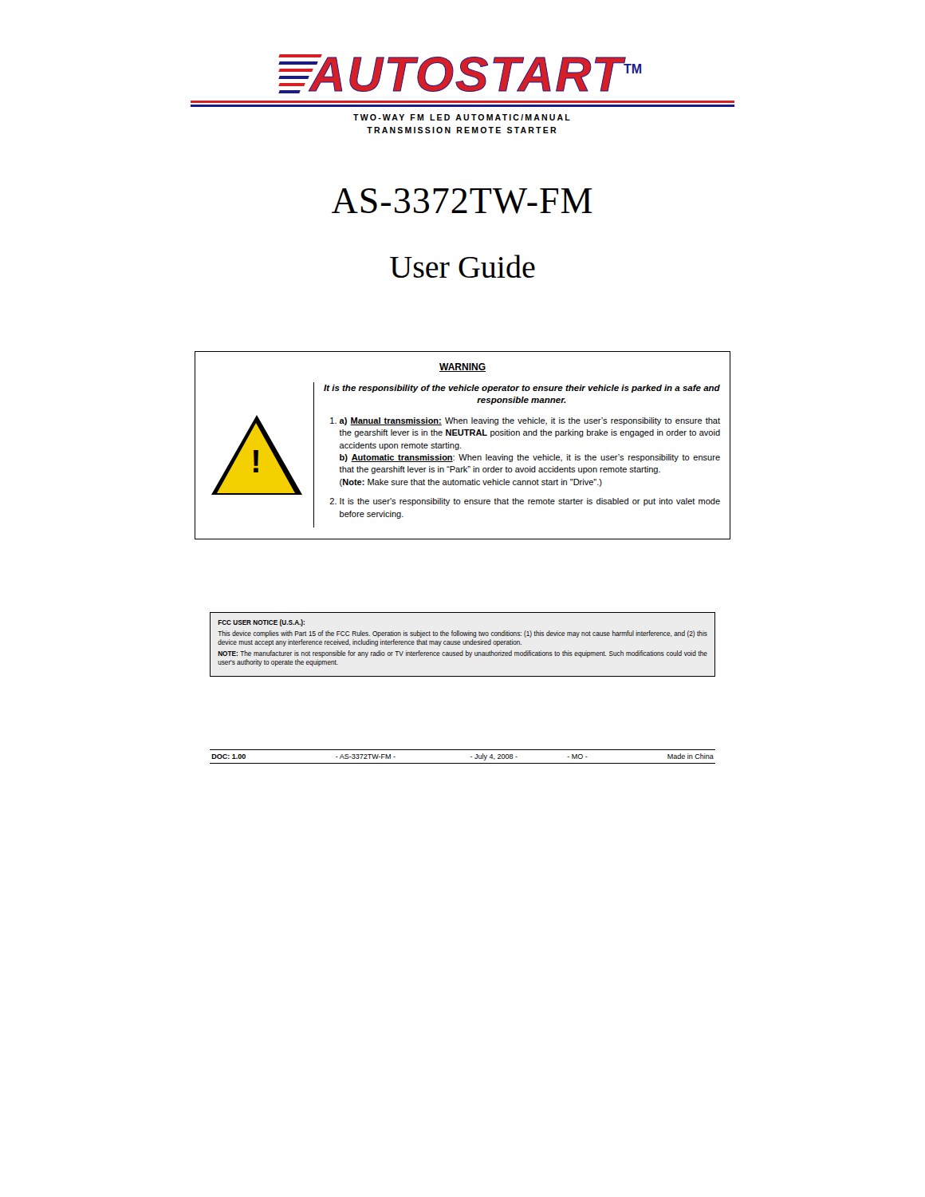AUTOSTARTTM
TWO-WAY FM LED AUTOMATIC/MANUAL
TRANSMISSION REMOTE STARTER
AS-3372TW-FM
User Guide
WARNING
It is the responsibility of the vehicle operator to ensure their vehicle is parked in a safe and responsible manner.
a) Manual transmission: When leaving the vehicle, it is the user’s responsibility to ensure that the gearshift lever is in the NEUTRAL position and the parking brake is engaged in order to avoid accidents upon remote starting.
b) Automatic transmission: When leaving the vehicle, it is the user’s responsibility to ensure that the gearshift lever is in “Park” in order to avoid accidents upon remote starting.
(Note: Make sure that the automatic vehicle cannot start in "Drive".)
It is the user's responsibility to ensure that the remote starter is disabled or put into valet mode before servicing.
FCC USER NOTICE (U.S.A.):
This device complies with Part 15 of the FCC Rules. Operation is subject to the following two conditions: (1) this device may not cause harmful interference, and (2) this device must accept any interference received, including interference that may cause undesired operation.
NOTE: The manufacturer is not responsible for any radio or TV interference caused by unauthorized modifications to this equipment. Such modifications could void the user's authority to operate the equipment.
| DOC: 1.00 | - AS-3372TW-FM - | - July 4, 2008 - | - MO - | Made in China |